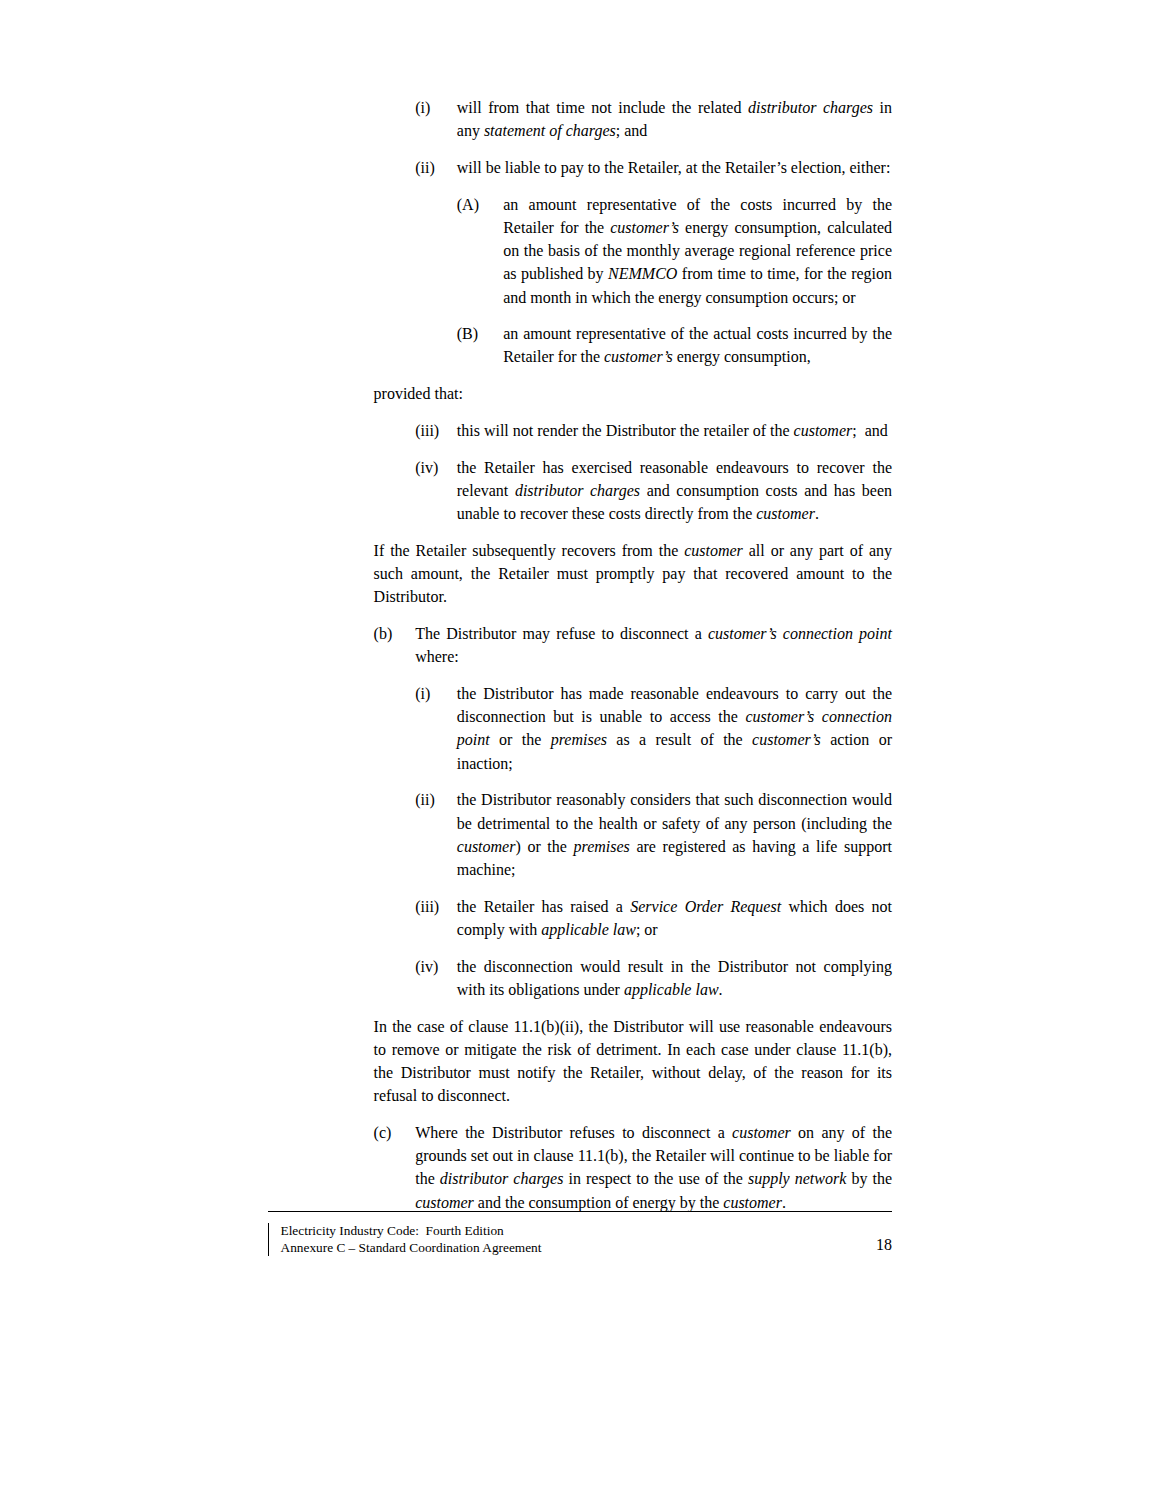(i)
will from that time not include the related distributor charges in any statement of charges; and
(ii)
will be liable to pay to the Retailer, at the Retailer’s election, either:
(A)
an amount representative of the costs incurred by the Retailer for the customer’s energy consumption, calculated on the basis of the monthly average regional reference price as published by NEMMCO from time to time, for the region and month in which the energy consumption occurs; or
(B)
an amount representative of the actual costs incurred by the Retailer for the customer’s energy consumption,
provided that:
(iii)
this will not render the Distributor the retailer of the customer; and
(iv)
the Retailer has exercised reasonable endeavours to recover the relevant distributor charges and consumption costs and has been unable to recover these costs directly from the customer.
If the Retailer subsequently recovers from the customer all or any part of any such amount, the Retailer must promptly pay that recovered amount to the Distributor.
(b)
The Distributor may refuse to disconnect a customer’s connection point where:
(i)
the Distributor has made reasonable endeavours to carry out the disconnection but is unable to access the customer’s connection point or the premises as a result of the customer’s action or inaction;
(ii)
the Distributor reasonably considers that such disconnection would be detrimental to the health or safety of any person (including the customer) or the premises are registered as having a life support machine;
(iii)
the Retailer has raised a Service Order Request which does not comply with applicable law; or
(iv)
the disconnection would result in the Distributor not complying with its obligations under applicable law.
In the case of clause 11.1(b)(ii), the Distributor will use reasonable endeavours to remove or mitigate the risk of detriment. In each case under clause 11.1(b), the Distributor must notify the Retailer, without delay, of the reason for its refusal to disconnect.
(c)
Where the Distributor refuses to disconnect a customer on any of the grounds set out in clause 11.1(b), the Retailer will continue to be liable for the distributor charges in respect to the use of the supply network by the customer and the consumption of energy by the customer.
Electricity Industry Code: Fourth Edition
Annexure C – Standard Coordination Agreement
18